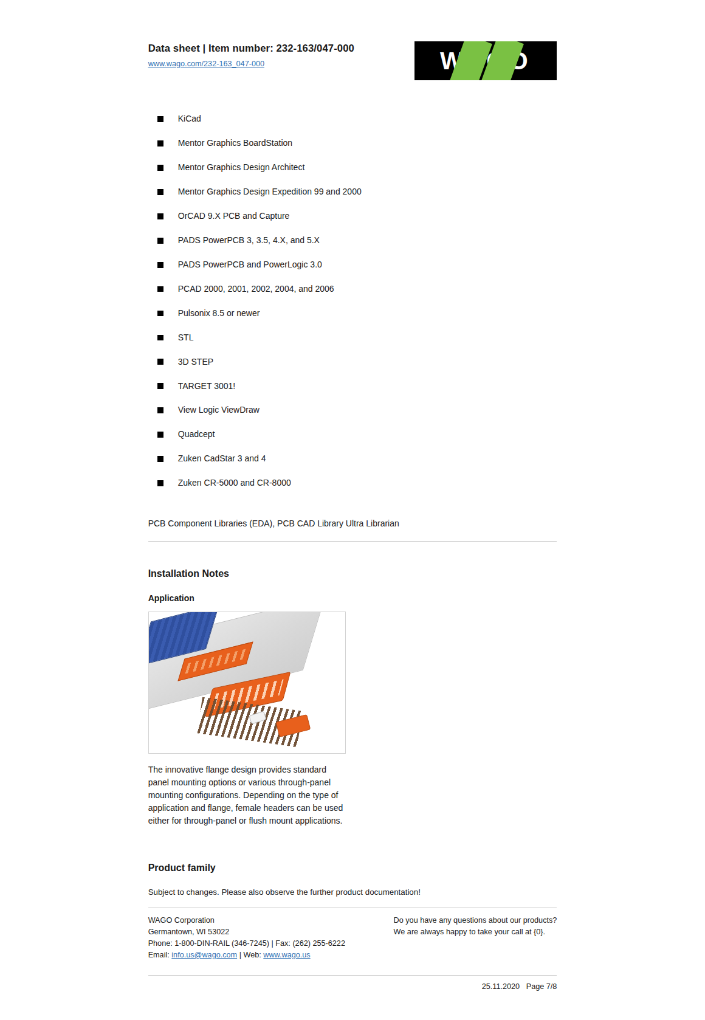Data sheet | Item number: 232-163/047-000
www.wago.com/232-163_047-000
WAGO
KiCad
Mentor Graphics BoardStation
Mentor Graphics Design Architect
Mentor Graphics Design Expedition 99 and 2000
OrCAD 9.X PCB and Capture
PADS PowerPCB 3, 3.5, 4.X, and 5.X
PADS PowerPCB and PowerLogic 3.0
PCAD 2000, 2001, 2002, 2004, and 2006
Pulsonix 8.5 or newer
STL
3D STEP
TARGET 3001!
View Logic ViewDraw
Quadcept
Zuken CadStar 3 and 4
Zuken CR-5000 and CR-8000
PCB Component Libraries (EDA), PCB CAD Library Ultra Librarian
Installation Notes
Application
The innovative flange design provides standard panel mounting options or various through-panel mounting configurations. Depending on the type of application and flange, female headers can be used either for through-panel or flush mount applications.
Product family
Subject to changes. Please also observe the further product documentation!
WAGO Corporation
Germantown, WI 53022
Phone: 1-800-DIN-RAIL (346-7245) | Fax: (262) 255-6222
Email: info.us@wago.com | Web: www.wago.us
Do you have any questions about our products?
We are always happy to take your call at {0}.
25.11.2020 Page 7/8